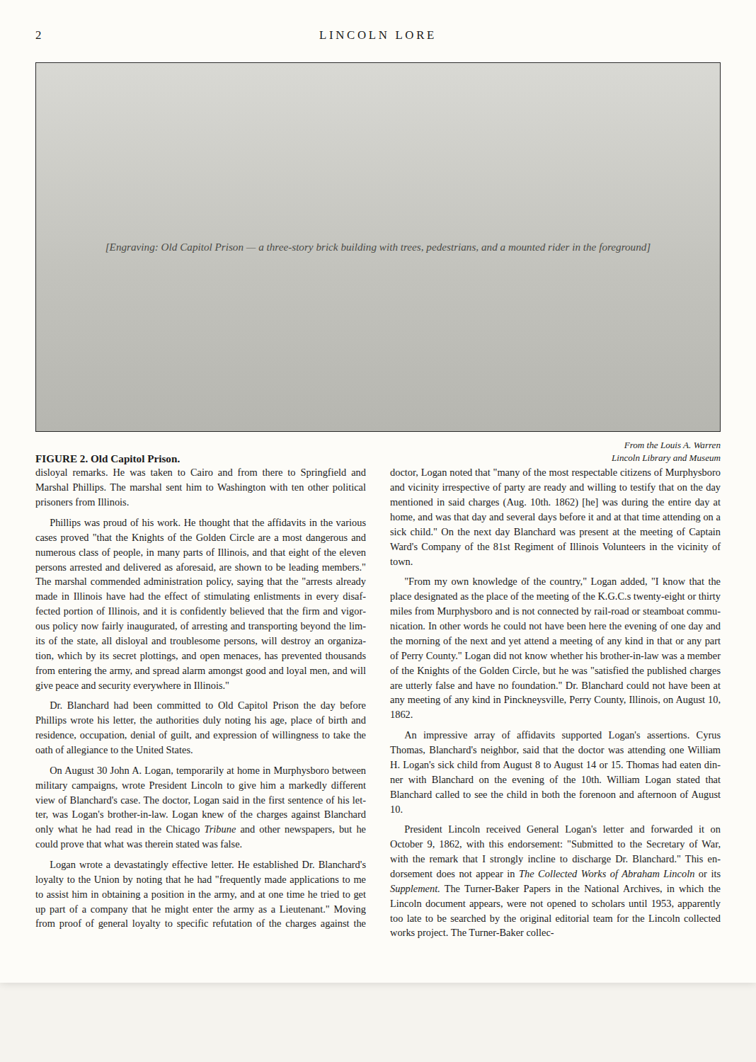2
LINCOLN LORE
[Engraving: Old Capitol Prison — a three-story brick building with trees, pedestrians, and a mounted rider in the foreground]
FIGURE 2. Old Capitol Prison.
From the Louis A. Warren
Lincoln Library and Museum
disloyal remarks. He was taken to Cairo and from there to Springfield and Marshal Phillips. The marshal sent him to Washington with ten other political prisoners from Illinois.
Phillips was proud of his work. He thought that the affidavits in the various cases proved "that the Knights of the Golden Circle are a most dangerous and numerous class of people, in many parts of Illinois, and that eight of the eleven persons arrested and delivered as aforesaid, are shown to be leading members." The marshal commended administration policy, saying that the "arrests already made in Illinois have had the effect of stimulating enlistments in every disaffected portion of Illinois, and it is confidently believed that the firm and vigorous policy now fairly inaugurated, of arresting and transporting beyond the limits of the state, all disloyal and troublesome persons, will destroy an organization, which by its secret plottings, and open menaces, has prevented thousands from entering the army, and spread alarm amongst good and loyal men, and will give peace and security everywhere in Illinois."
Dr. Blanchard had been committed to Old Capitol Prison the day before Phillips wrote his letter, the authorities duly noting his age, place of birth and residence, occupation, denial of guilt, and expression of willingness to take the oath of allegiance to the United States.
On August 30 John A. Logan, temporarily at home in Murphysboro between military campaigns, wrote President Lincoln to give him a markedly different view of Blanchard's case. The doctor, Logan said in the first sentence of his letter, was Logan's brother-in-law. Logan knew of the charges against Blanchard only what he had read in the Chicago Tribune and other newspapers, but he could prove that what was therein stated was false.
Logan wrote a devastatingly effective letter. He established Dr. Blanchard's loyalty to the Union by noting that he had "frequently made applications to me to assist him in obtaining a position in the army, and at one time he tried to get up part of a company that he might enter the army as a Lieutenant." Moving from proof of general loyalty to specific refutation of the charges against the doctor, Logan noted that "many of the most respectable citizens of Murphysboro and vicinity irrespective of party are ready and willing to testify that on the day mentioned in said charges (Aug. 10th. 1862) [he] was during the entire day at home, and was that day and several days before it and at that time attending on a sick child." On the next day Blanchard was present at the meeting of Captain Ward's Company of the 81st Regiment of Illinois Volunteers in the vicinity of town.
"From my own knowledge of the country," Logan added, "I know that the place designated as the place of the meeting of the K.G.C.s twenty-eight or thirty miles from Murphysboro and is not connected by rail-road or steamboat communication. In other words he could not have been here the evening of one day and the morning of the next and yet attend a meeting of any kind in that or any part of Perry County." Logan did not know whether his brother-in-law was a member of the Knights of the Golden Circle, but he was "satisfied the published charges are utterly false and have no foundation." Dr. Blanchard could not have been at any meeting of any kind in Pinckneysville, Perry County, Illinois, on August 10, 1862.
An impressive array of affidavits supported Logan's assertions. Cyrus Thomas, Blanchard's neighbor, said that the doctor was attending one William H. Logan's sick child from August 8 to August 14 or 15. Thomas had eaten dinner with Blanchard on the evening of the 10th. William Logan stated that Blanchard called to see the child in both the forenoon and afternoon of August 10.
President Lincoln received General Logan's letter and forwarded it on October 9, 1862, with this endorsement: "Submitted to the Secretary of War, with the remark that I strongly incline to discharge Dr. Blanchard." This endorsement does not appear in The Collected Works of Abraham Lincoln or its Supplement. The Turner-Baker Papers in the National Archives, in which the Lincoln document appears, were not opened to scholars until 1953, apparently too late to be searched by the original editorial team for the Lincoln collected works project. The Turner-Baker collec-